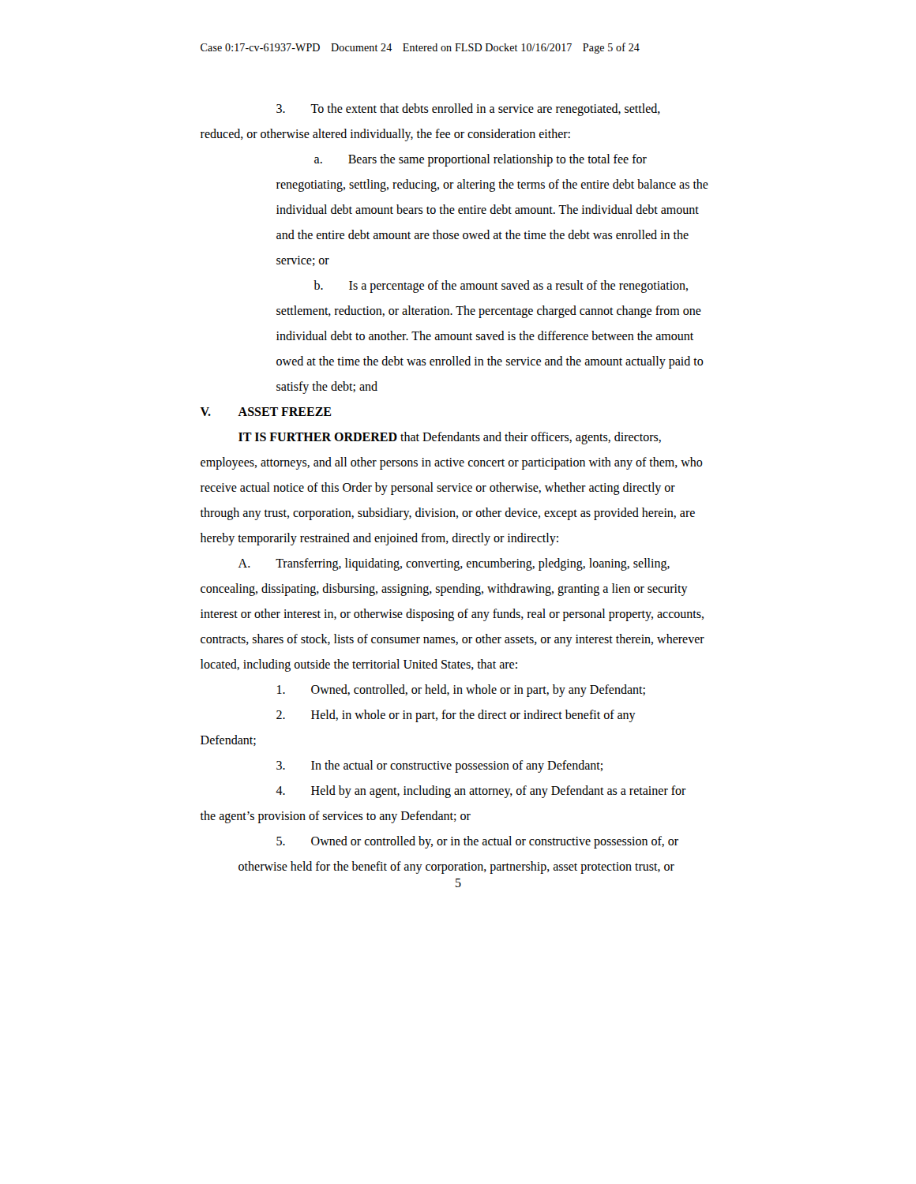Case 0:17-cv-61937-WPD Document 24 Entered on FLSD Docket 10/16/2017 Page 5 of 24
3. To the extent that debts enrolled in a service are renegotiated, settled,
reduced, or otherwise altered individually, the fee or consideration either:
a. Bears the same proportional relationship to the total fee for
renegotiating, settling, reducing, or altering the terms of the entire debt balance as the individual debt amount bears to the entire debt amount. The individual debt amount and the entire debt amount are those owed at the time the debt was enrolled in the service; or
b. Is a percentage of the amount saved as a result of the renegotiation,
settlement, reduction, or alteration. The percentage charged cannot change from one individual debt to another. The amount saved is the difference between the amount owed at the time the debt was enrolled in the service and the amount actually paid to satisfy the debt; and
V. ASSET FREEZE
IT IS FURTHER ORDERED that Defendants and their officers, agents, directors, employees, attorneys, and all other persons in active concert or participation with any of them, who receive actual notice of this Order by personal service or otherwise, whether acting directly or through any trust, corporation, subsidiary, division, or other device, except as provided herein, are hereby temporarily restrained and enjoined from, directly or indirectly:
A. Transferring, liquidating, converting, encumbering, pledging, loaning, selling, concealing, dissipating, disbursing, assigning, spending, withdrawing, granting a lien or security interest or other interest in, or otherwise disposing of any funds, real or personal property, accounts, contracts, shares of stock, lists of consumer names, or other assets, or any interest therein, wherever located, including outside the territorial United States, that are:
1. Owned, controlled, or held, in whole or in part, by any Defendant;
2. Held, in whole or in part, for the direct or indirect benefit of any
Defendant;
3. In the actual or constructive possession of any Defendant;
4. Held by an agent, including an attorney, of any Defendant as a retainer for
the agent’s provision of services to any Defendant; or
5. Owned or controlled by, or in the actual or constructive possession of, or
otherwise held for the benefit of any corporation, partnership, asset protection trust, or
5